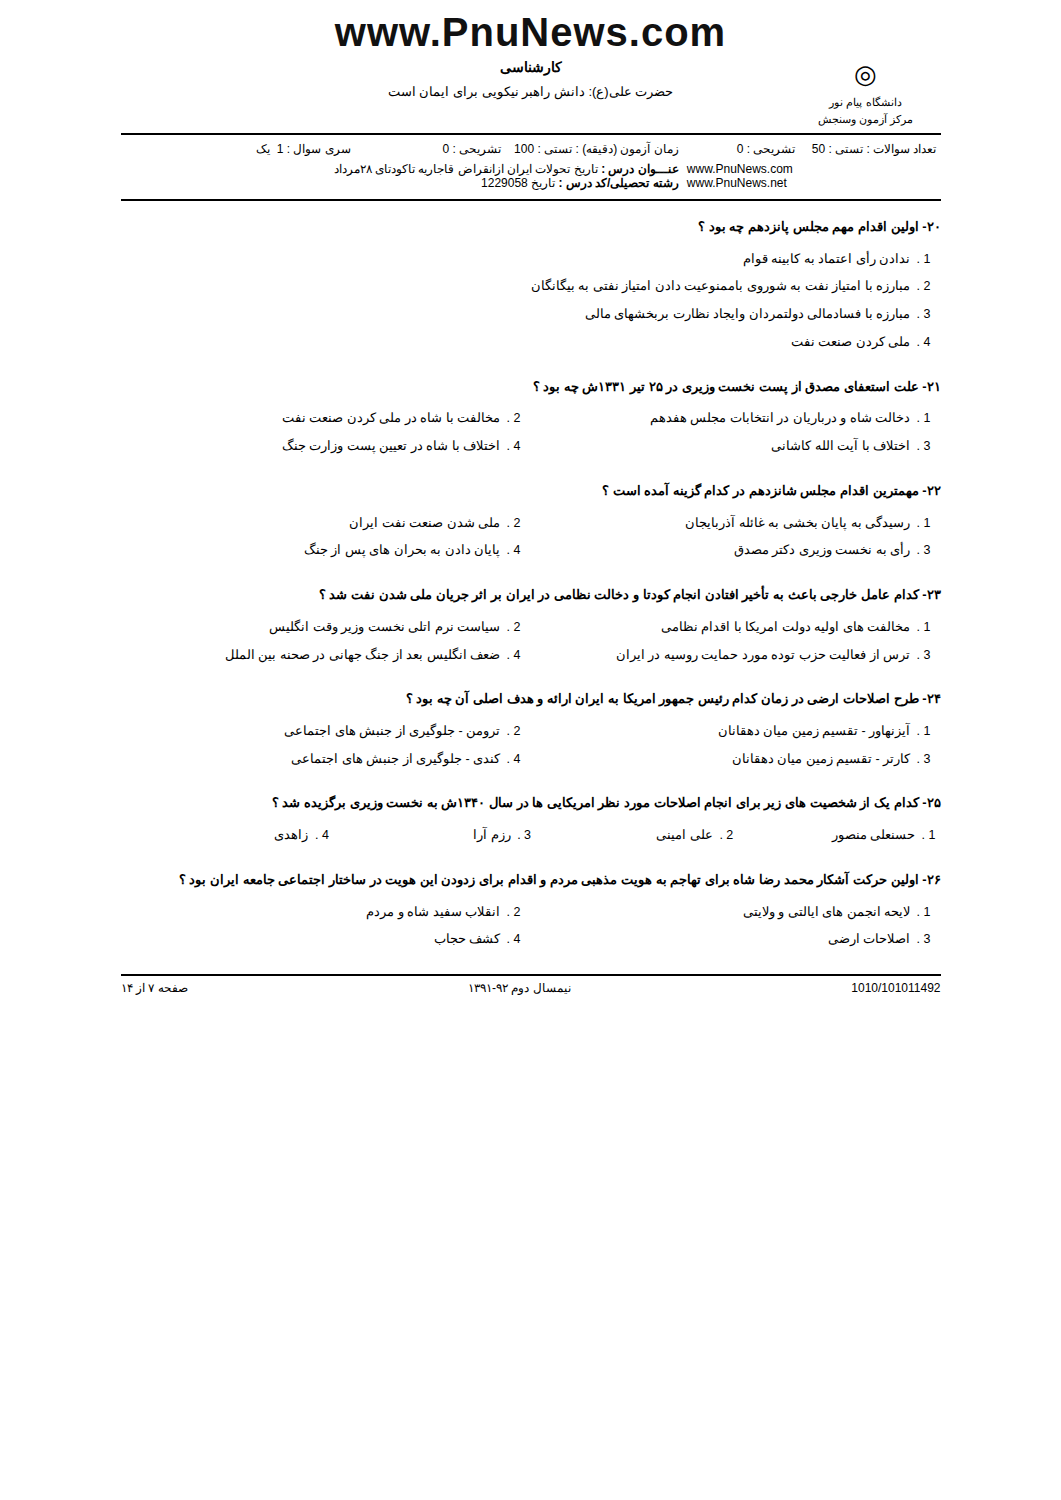www.PnuNews.com
◎
دانشگاه پیام نور
مرکز آزمون وسنجش
کارشناسی
حضرت علی(ع): دانش راهبر نیکویی برای ایمان است
| تعداد سوالات : تستی : 50 تشریحی : 0 | زمان آزمون (دقیقه) : تستی : 100 تشریحی : 0 | سری سوال : 1 یک |
| www.PnuNews.com www.PnuNews.net | عنـــوان درس : تاریخ تحولات ایران ازانقراض قاجاریه تاکودتای ۲۸مرداد رشته تحصیلی/کد درس : تاریخ 1229058 |
۲۰- اولین اقدام مهم مجلس پانزدهم چه بود ؟
| 1 . ندادن رأی اعتماد به کابینه قوام |
| 2 . مبارزه با امتیاز نفت به شوروی باممنوعیت دادن امتیاز نفتی به بیگانگان |
| 3 . مبارزه با فسادمالی دولتمردان وایجاد نظارت بربخشهای مالی |
| 4 . ملی کردن صنعت نفت |
۲۱- علت استعفای مصدق از پست نخست وزیری در ۲۵ تیر ۱۳۳۱ش چه بود ؟
| 1 . دخالت شاه و درباریان در انتخابات مجلس هفدهم | 2 . مخالفت با شاه در ملی کردن صنعت نفت |
| 3 . اختلاف با آیت الله کاشانی | 4 . اختلاف با شاه در تعیین پست وزارت جنگ |
۲۲- مهمترین اقدام مجلس شانزدهم در کدام گزینه آمده است ؟
| 1 . رسیدگی به پایان بخشی به غائله آذربایجان | 2 . ملی شدن صنعت نفت ایران |
| 3 . رأی به نخست وزیری دکتر مصدق | 4 . پایان دادن به بحران های پس از جنگ |
۲۳- کدام عامل خارجی باعث به تأخیر افتادن انجام کودتا و دخالت نظامی در ایران بر اثر جریان ملی شدن نفت شد ؟
| 1 . مخالفت های اولیه دولت امریکا با اقدام نظامی | 2 . سیاست نرم اتلی نخست وزیر وقت انگلیس |
| 3 . ترس از فعالیت حزب توده مورد حمایت روسیه در ایران | 4 . ضعف انگلیس بعد از جنگ جهانی در صحنه بین الملل |
۲۴- طرح اصلاحات ارضی در زمان کدام رئیس جمهور امریکا به ایران ارائه و هدف اصلی آن چه بود ؟
| 1 . آیزنهاور - تقسیم زمین میان دهقانان | 2 . ترومن - جلوگیری از جنبش های اجتماعی |
| 3 . کارتر - تقسیم زمین میان دهقانان | 4 . کندی - جلوگیری از جنبش های اجتماعی |
۲۵- کدام یک از شخصیت های زیر برای انجام اصلاحات مورد نظر امریکایی ها در سال ۱۳۴۰ش به نخست وزیری برگزیده شد ؟
1 . حسنعلی منصور 2 . علی امینی 3 . رزم آرا 4 . زاهدی
۲۶- اولین حرکت آشکار محمد رضا شاه برای تهاجم به هویت مذهبی مردم و اقدام برای زدودن این هویت در ساختار اجتماعی جامعه ایران بود ؟
| 1 . لایحه انجمن های ایالتی و ولایتی | 2 . انقلاب سفید شاه و مردم |
| 3 . اصلاحات ارضی | 4 . کشف حجاب |
1010/101011492 نیمسال دوم ۹۲-۱۳۹۱ صفحه ۷ از ۱۴